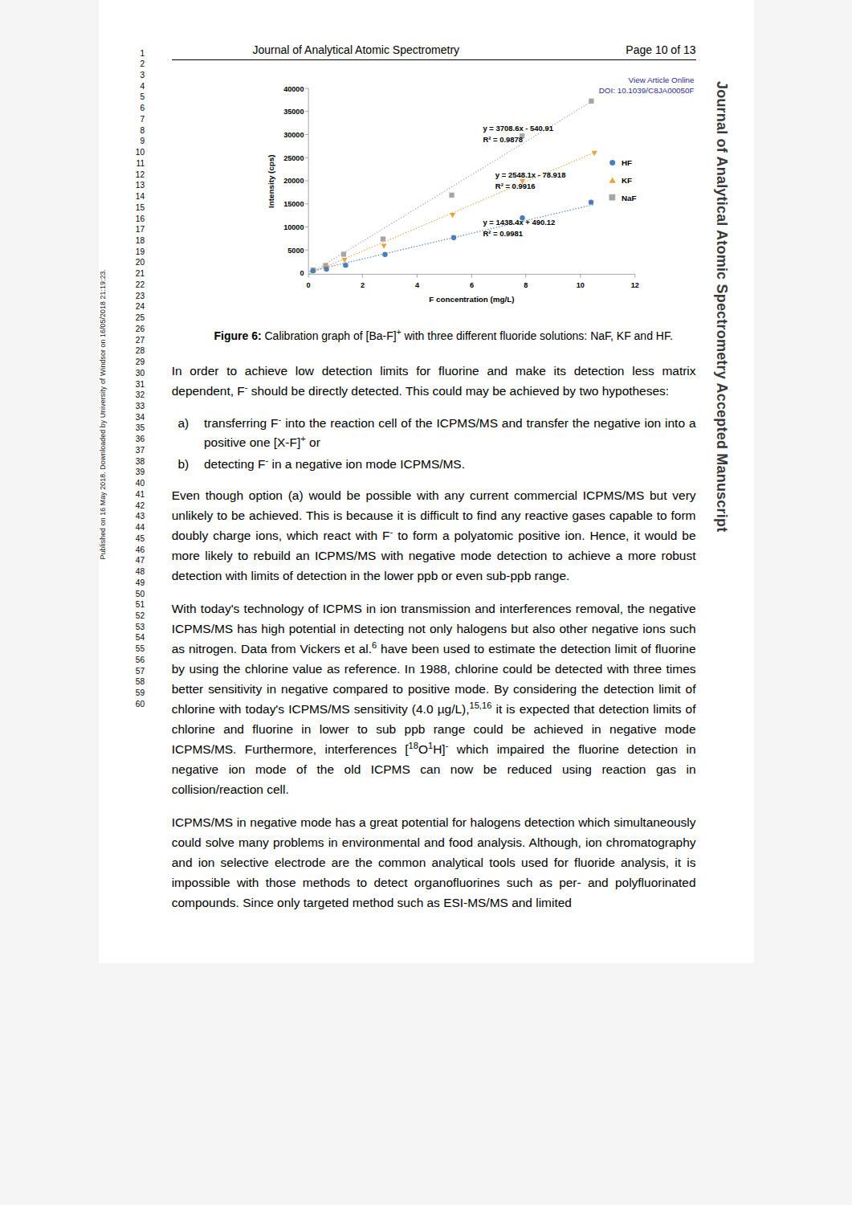Journal of Analytical Atomic Spectrometry
Page 10 of 13
12345 678910 1112131415 1617181920 2122232425 2627282930 3132333435 3637383940 4142434445 4647484950 5152535455 5657585960
Journal of Analytical Atomic Spectrometry Accepted Manuscript
Published on 16 May 2018. Downloaded by University of Windsor on 16/05/2018 21:19:23.
View Article Online
DOI: 10.1039/C8JA00050F
40000 35000 30000 25000 20000 15000 10000 5000 0 0 2 4 6 8 10 12 F concentration (mg/L) Intensity (cps) y = 3708.6x - 540.91 R² = 0.9878 y = 2548.1x - 78.918 R² = 0.9916 y = 1438.4x + 490.12 R² = 0.9981 HF KF NaF
Figure 6: Calibration graph of [Ba-F]+ with three different fluoride solutions: NaF, KF and HF.
In order to achieve low detection limits for fluorine and make its detection less matrix dependent, F- should be directly detected. This could may be achieved by two hypotheses:
a) transferring F- into the reaction cell of the ICPMS/MS and transfer the negative ion into a positive one [X-F]+ or
b) detecting F- in a negative ion mode ICPMS/MS.
Even though option (a) would be possible with any current commercial ICPMS/MS but very unlikely to be achieved. This is because it is difficult to find any reactive gases capable to form doubly charge ions, which react with F- to form a polyatomic positive ion. Hence, it would be more likely to rebuild an ICPMS/MS with negative mode detection to achieve a more robust detection with limits of detection in the lower ppb or even sub-ppb range.
With today's technology of ICPMS in ion transmission and interferences removal, the negative ICPMS/MS has high potential in detecting not only halogens but also other negative ions such as nitrogen. Data from Vickers et al.6 have been used to estimate the detection limit of fluorine by using the chlorine value as reference. In 1988, chlorine could be detected with three times better sensitivity in negative compared to positive mode. By considering the detection limit of chlorine with today's ICPMS/MS sensitivity (4.0 µg/L),15,16 it is expected that detection limits of chlorine and fluorine in lower to sub ppb range could be achieved in negative mode ICPMS/MS. Furthermore, interferences [18O1H]- which impaired the fluorine detection in negative ion mode of the old ICPMS can now be reduced using reaction gas in collision/reaction cell.
ICPMS/MS in negative mode has a great potential for halogens detection which simultaneously could solve many problems in environmental and food analysis. Although, ion chromatography and ion selective electrode are the common analytical tools used for fluoride analysis, it is impossible with those methods to detect organofluorines such as per- and polyfluorinated compounds. Since only targeted method such as ESI-MS/MS and limited